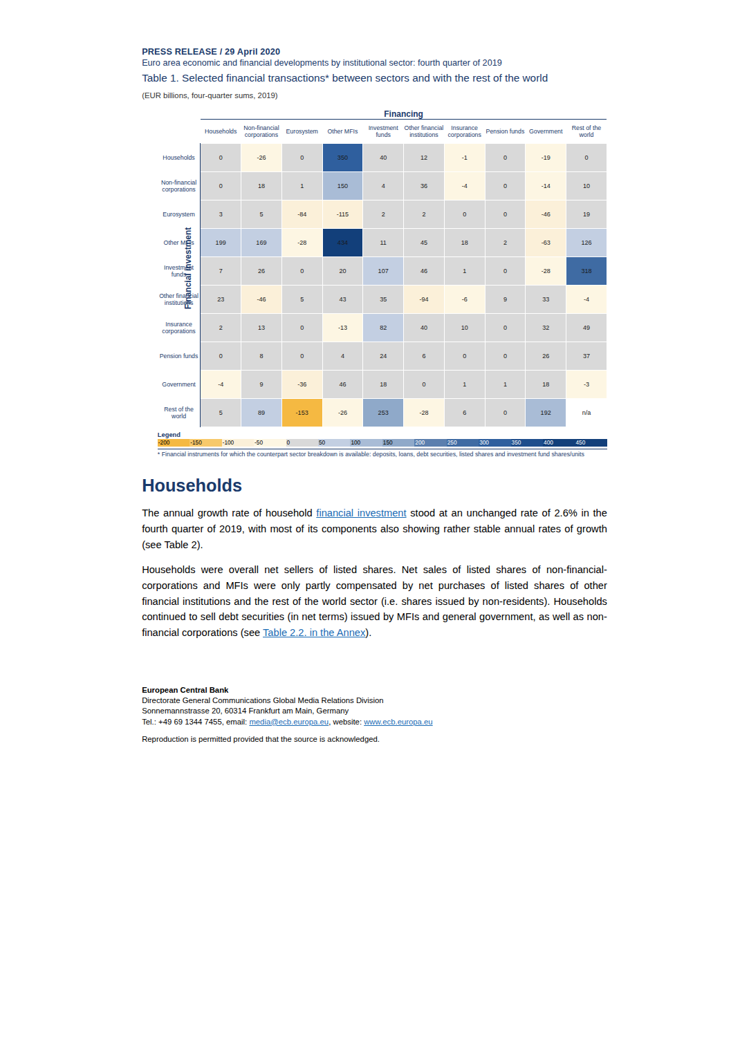PRESS RELEASE / 29 April 2020
Euro area economic and financial developments by institutional sector: fourth quarter of 2019
Table 1. Selected financial transactions* between sectors and with the rest of the world
(EUR billions, four-quarter sums, 2019)
Financial investment
| | Financing |
| | Households | Non-financial corporations | Eurosystem | Other MFIs | Investment funds | Other financial institutions | Insurance corporations | Pension funds | Government | Rest of the world |
| Households | 0 | -26 | 0 | 350 | 40 | 12 | -1 | 0 | -19 | 0 |
| Non-financial corporations | 0 | 18 | 1 | 150 | 4 | 36 | -4 | 0 | -14 | 10 |
| Eurosystem | 3 | 5 | -84 | -115 | 2 | 2 | 0 | 0 | -46 | 19 |
| Other MFIs | 199 | 169 | -28 | 434 | 11 | 45 | 18 | 2 | -63 | 126 |
| Investment funds | 7 | 26 | 0 | 20 | 107 | 46 | 1 | 0 | -28 | 318 |
| Other financial institutions | 23 | -46 | 5 | 43 | 35 | -94 | -6 | 9 | 33 | -4 |
| Insurance corporations | 2 | 13 | 0 | -13 | 82 | 40 | 10 | 0 | 32 | 49 |
| Pension funds | 0 | 8 | 0 | 4 | 24 | 6 | 0 | 0 | 26 | 37 |
| Government | -4 | 9 | -36 | 46 | 18 | 0 | 1 | 1 | 18 | -3 |
| Rest of the world | 5 | 89 | -153 | -26 | 253 | -28 | 6 | 0 | 192 | n/a |
Legend
-200
-150
-100
-50
0
50
100
150
200
250
300
350
400
450
* Financial instruments for which the counterpart sector breakdown is available: deposits, loans, debt securities, listed shares and investment fund shares/units
Households
The annual growth rate of household financial investment stood at an unchanged rate of 2.6% in the fourth quarter of 2019, with most of its components also showing rather stable annual rates of growth (see Table 2).
Households were overall net sellers of listed shares. Net sales of listed shares of non-financial-corporations and MFIs were only partly compensated by net purchases of listed shares of other financial institutions and the rest of the world sector (i.e. shares issued by non-residents). Households continued to sell debt securities (in net terms) issued by MFIs and general government, as well as non-financial corporations (see Table 2.2. in the Annex).
European Central Bank
Directorate General Communications Global Media Relations Division
Sonnemannstrasse 20, 60314 Frankfurt am Main, Germany
Tel.: +49 69 1344 7455, email: media@ecb.europa.eu, website: www.ecb.europa.eu
Reproduction is permitted provided that the source is acknowledged.